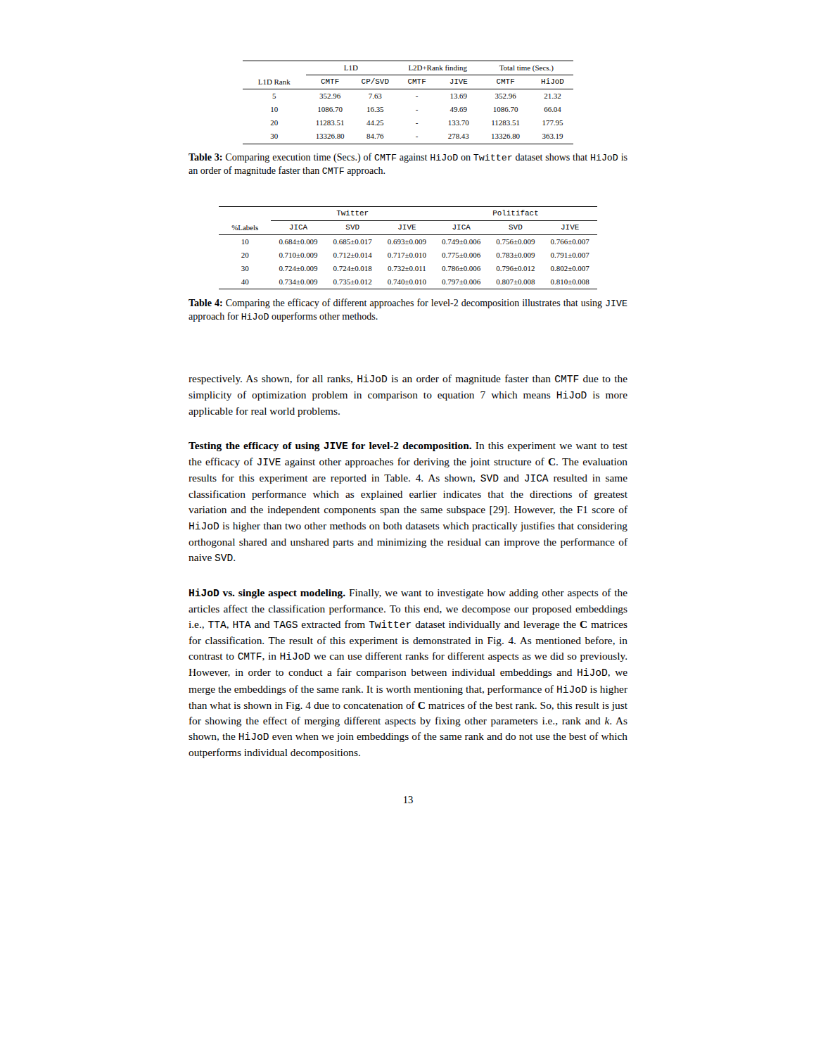| | L1D | L2D+Rank finding | Total time (Secs.) |
| L1D Rank | CMTF | CP/SVD | CMTF | JIVE | CMTF | HiJoD |
| 5 | 352.96 | 7.63 | - | 13.69 | 352.96 | 21.32 |
| 10 | 1086.70 | 16.35 | - | 49.69 | 1086.70 | 66.04 |
| 20 | 11283.51 | 44.25 | - | 133.70 | 11283.51 | 177.95 |
| 30 | 13326.80 | 84.76 | - | 278.43 | 13326.80 | 363.19 |
Table 3: Comparing execution time (Secs.) of CMTF against HiJoD on Twitter dataset shows that HiJoD is an order of magnitude faster than CMTF approach.
| | Twitter | Politifact |
| %Labels | JICA | SVD | JIVE | JICA | SVD | JIVE |
| 10 | 0.684±0.009 | 0.685±0.017 | 0.693±0.009 | 0.749±0.006 | 0.756±0.009 | 0.766±0.007 |
| 20 | 0.710±0.009 | 0.712±0.014 | 0.717±0.010 | 0.775±0.006 | 0.783±0.009 | 0.791±0.007 |
| 30 | 0.724±0.009 | 0.724±0.018 | 0.732±0.011 | 0.786±0.006 | 0.796±0.012 | 0.802±0.007 |
| 40 | 0.734±0.009 | 0.735±0.012 | 0.740±0.010 | 0.797±0.006 | 0.807±0.008 | 0.810±0.008 |
Table 4: Comparing the efficacy of different approaches for level-2 decomposition illustrates that using JIVE approach for HiJoD ouperforms other methods.
respectively. As shown, for all ranks, HiJoD is an order of magnitude faster than CMTF due to the simplicity of optimization problem in comparison to equation 7 which means HiJoD is more applicable for real world problems.
Testing the efficacy of using JIVE for level-2 decomposition. In this experiment we want to test the efficacy of JIVE against other approaches for deriving the joint structure of C. The evaluation results for this experiment are reported in Table. 4. As shown, SVD and JICA resulted in same classification performance which as explained earlier indicates that the directions of greatest variation and the independent components span the same subspace [29]. However, the F1 score of HiJoD is higher than two other methods on both datasets which practically justifies that considering orthogonal shared and unshared parts and minimizing the residual can improve the performance of naive SVD.
HiJoD vs. single aspect modeling. Finally, we want to investigate how adding other aspects of the articles affect the classification performance. To this end, we decompose our proposed embeddings i.e., TTA, HTA and TAGS extracted from Twitter dataset individually and leverage the C matrices for classification. The result of this experiment is demonstrated in Fig. 4. As mentioned before, in contrast to CMTF, in HiJoD we can use different ranks for different aspects as we did so previously. However, in order to conduct a fair comparison between individual embeddings and HiJoD, we merge the embeddings of the same rank. It is worth mentioning that, performance of HiJoD is higher than what is shown in Fig. 4 due to concatenation of C matrices of the best rank. So, this result is just for showing the effect of merging different aspects by fixing other parameters i.e., rank and k. As shown, the HiJoD even when we join embeddings of the same rank and do not use the best of which outperforms individual decompositions.
13